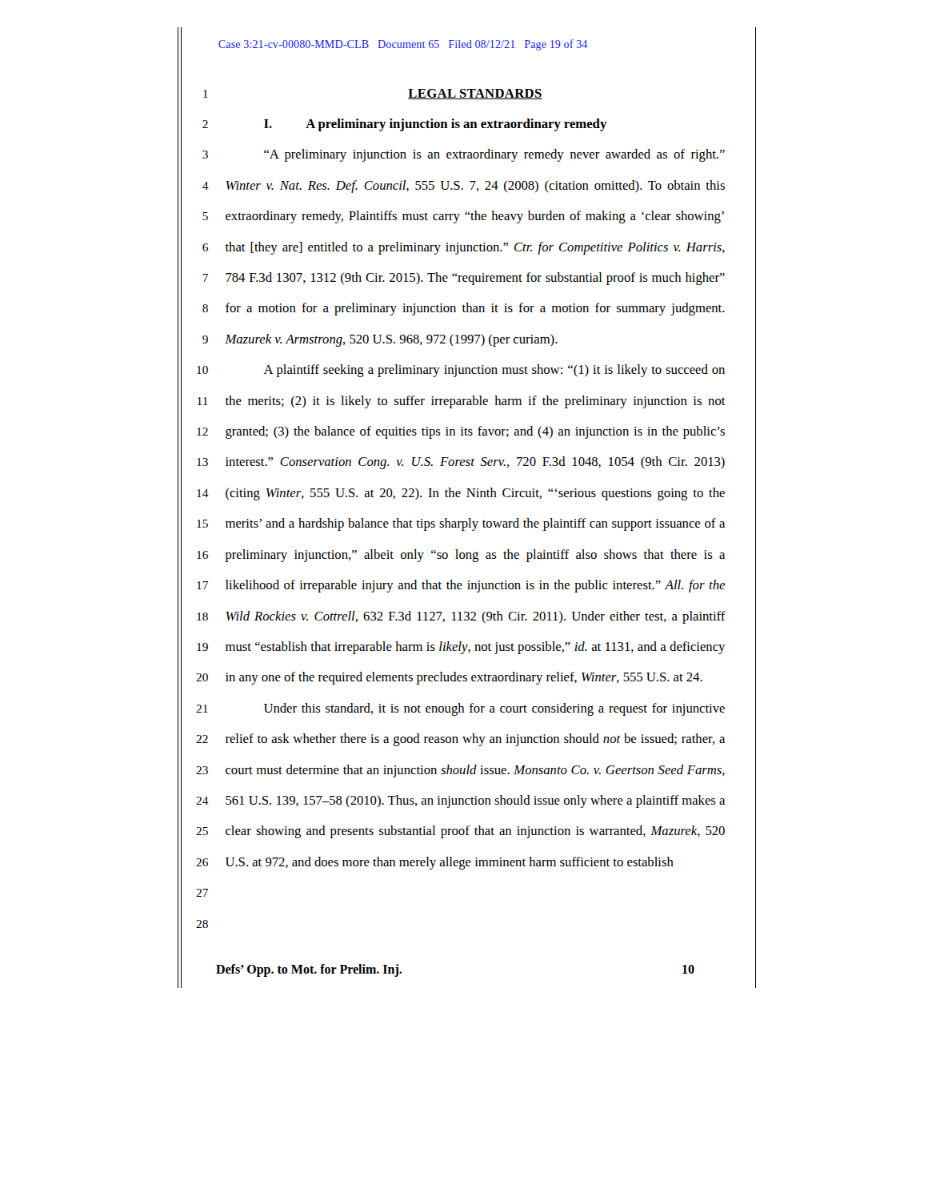Case 3:21-cv-00080-MMD-CLB Document 65 Filed 08/12/21 Page 19 of 34
1
2
3
4
5
6
7
8
9
10
11
12
13
14
15
16
17
18
19
20
21
22
23
24
25
26
27
28
LEGAL STANDARDS
I. A preliminary injunction is an extraordinary remedy
“A preliminary injunction is an extraordinary remedy never awarded as of right.” Winter v. Nat. Res. Def. Council, 555 U.S. 7, 24 (2008) (citation omitted). To obtain this extraordinary remedy, Plaintiffs must carry “the heavy burden of making a ‘clear showing’ that [they are] entitled to a preliminary injunction.” Ctr. for Competitive Politics v. Harris, 784 F.3d 1307, 1312 (9th Cir. 2015). The “requirement for substantial proof is much higher” for a motion for a preliminary injunction than it is for a motion for summary judgment. Mazurek v. Armstrong, 520 U.S. 968, 972 (1997) (per curiam).
A plaintiff seeking a preliminary injunction must show: “(1) it is likely to succeed on the merits; (2) it is likely to suffer irreparable harm if the preliminary injunction is not granted; (3) the balance of equities tips in its favor; and (4) an injunction is in the public’s interest.” Conservation Cong. v. U.S. Forest Serv., 720 F.3d 1048, 1054 (9th Cir. 2013) (citing Winter, 555 U.S. at 20, 22). In the Ninth Circuit, “‘serious questions going to the merits’ and a hardship balance that tips sharply toward the plaintiff can support issuance of a preliminary injunction,” albeit only “so long as the plaintiff also shows that there is a likelihood of irreparable injury and that the injunction is in the public interest.” All. for the Wild Rockies v. Cottrell, 632 F.3d 1127, 1132 (9th Cir. 2011). Under either test, a plaintiff must “establish that irreparable harm is likely, not just possible,” id. at 1131, and a deficiency in any one of the required elements precludes extraordinary relief, Winter, 555 U.S. at 24.
Under this standard, it is not enough for a court considering a request for injunctive relief to ask whether there is a good reason why an injunction should not be issued; rather, a court must determine that an injunction should issue. Monsanto Co. v. Geertson Seed Farms, 561 U.S. 139, 157–58 (2010). Thus, an injunction should issue only where a plaintiff makes a clear showing and presents substantial proof that an injunction is warranted, Mazurek, 520 U.S. at 972, and does more than merely allege imminent harm sufficient to establish
Defs’ Opp. to Mot. for Prelim. Inj. 10